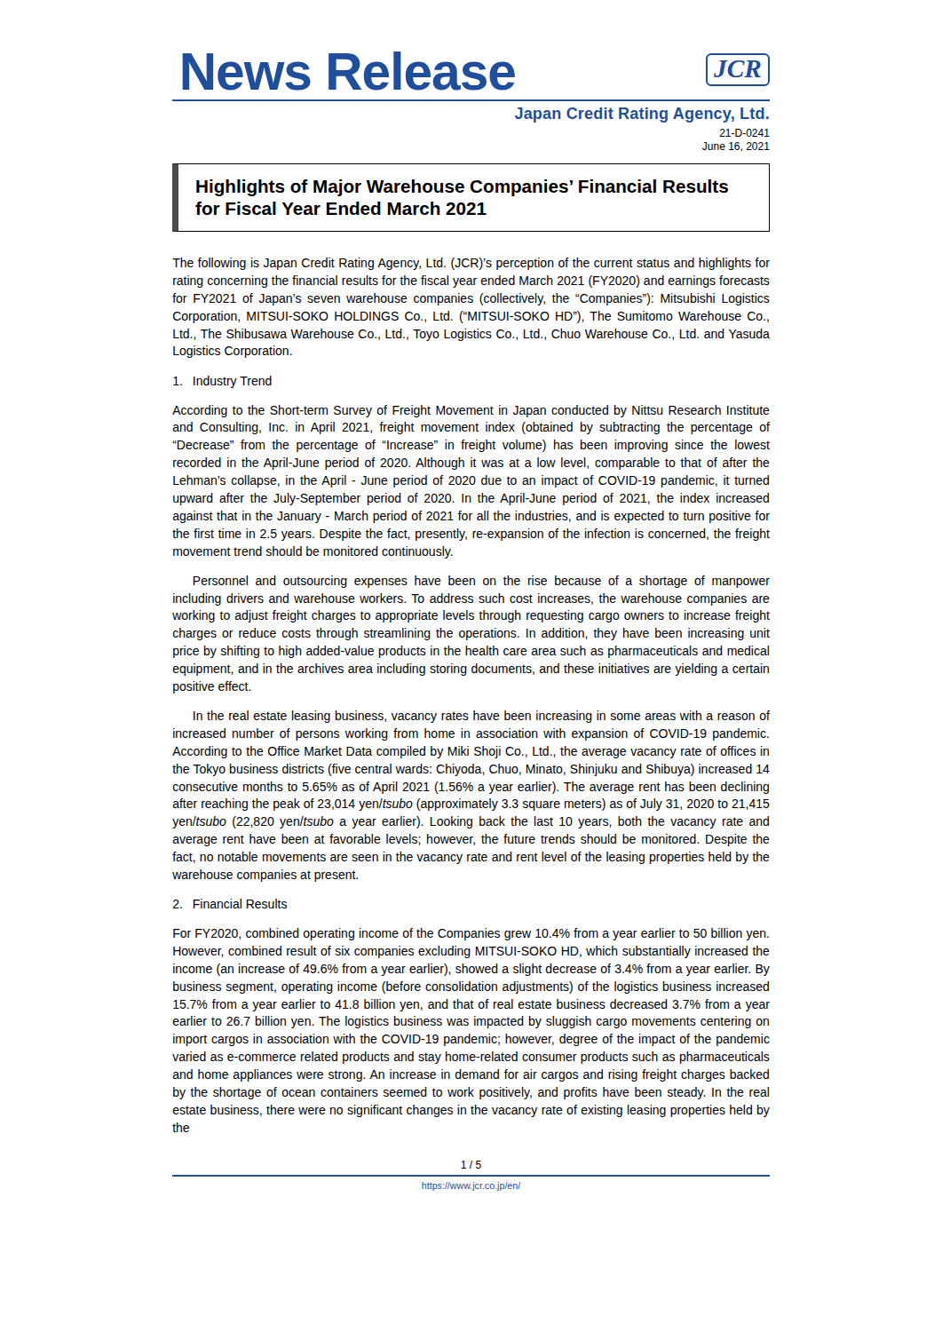News Release
JCR
Japan Credit Rating Agency, Ltd.
21-D-0241
June 16, 2021
Highlights of Major Warehouse Companies’ Financial Results for Fiscal Year Ended March 2021
The following is Japan Credit Rating Agency, Ltd. (JCR)’s perception of the current status and highlights for rating concerning the financial results for the fiscal year ended March 2021 (FY2020) and earnings forecasts for FY2021 of Japan’s seven warehouse companies (collectively, the “Companies”): Mitsubishi Logistics Corporation, MITSUI-SOKO HOLDINGS Co., Ltd. (“MITSUI-SOKO HD”), The Sumitomo Warehouse Co., Ltd., The Shibusawa Warehouse Co., Ltd., Toyo Logistics Co., Ltd., Chuo Warehouse Co., Ltd. and Yasuda Logistics Corporation.
1. Industry Trend
According to the Short-term Survey of Freight Movement in Japan conducted by Nittsu Research Institute and Consulting, Inc. in April 2021, freight movement index (obtained by subtracting the percentage of “Decrease” from the percentage of “Increase” in freight volume) has been improving since the lowest recorded in the April-June period of 2020. Although it was at a low level, comparable to that of after the Lehman’s collapse, in the April - June period of 2020 due to an impact of COVID-19 pandemic, it turned upward after the July-September period of 2020. In the April-June period of 2021, the index increased against that in the January - March period of 2021 for all the industries, and is expected to turn positive for the first time in 2.5 years. Despite the fact, presently, re-expansion of the infection is concerned, the freight movement trend should be monitored continuously.
Personnel and outsourcing expenses have been on the rise because of a shortage of manpower including drivers and warehouse workers. To address such cost increases, the warehouse companies are working to adjust freight charges to appropriate levels through requesting cargo owners to increase freight charges or reduce costs through streamlining the operations. In addition, they have been increasing unit price by shifting to high added-value products in the health care area such as pharmaceuticals and medical equipment, and in the archives area including storing documents, and these initiatives are yielding a certain positive effect.
In the real estate leasing business, vacancy rates have been increasing in some areas with a reason of increased number of persons working from home in association with expansion of COVID-19 pandemic. According to the Office Market Data compiled by Miki Shoji Co., Ltd., the average vacancy rate of offices in the Tokyo business districts (five central wards: Chiyoda, Chuo, Minato, Shinjuku and Shibuya) increased 14 consecutive months to 5.65% as of April 2021 (1.56% a year earlier). The average rent has been declining after reaching the peak of 23,014 yen/tsubo (approximately 3.3 square meters) as of July 31, 2020 to 21,415 yen/tsubo (22,820 yen/tsubo a year earlier). Looking back the last 10 years, both the vacancy rate and average rent have been at favorable levels; however, the future trends should be monitored. Despite the fact, no notable movements are seen in the vacancy rate and rent level of the leasing properties held by the warehouse companies at present.
2. Financial Results
For FY2020, combined operating income of the Companies grew 10.4% from a year earlier to 50 billion yen. However, combined result of six companies excluding MITSUI-SOKO HD, which substantially increased the income (an increase of 49.6% from a year earlier), showed a slight decrease of 3.4% from a year earlier. By business segment, operating income (before consolidation adjustments) of the logistics business increased 15.7% from a year earlier to 41.8 billion yen, and that of real estate business decreased 3.7% from a year earlier to 26.7 billion yen. The logistics business was impacted by sluggish cargo movements centering on import cargos in association with the COVID-19 pandemic; however, degree of the impact of the pandemic varied as e-commerce related products and stay home-related consumer products such as pharmaceuticals and home appliances were strong. An increase in demand for air cargos and rising freight charges backed by the shortage of ocean containers seemed to work positively, and profits have been steady. In the real estate business, there were no significant changes in the vacancy rate of existing leasing properties held by the
1 / 5
https://www.jcr.co.jp/en/